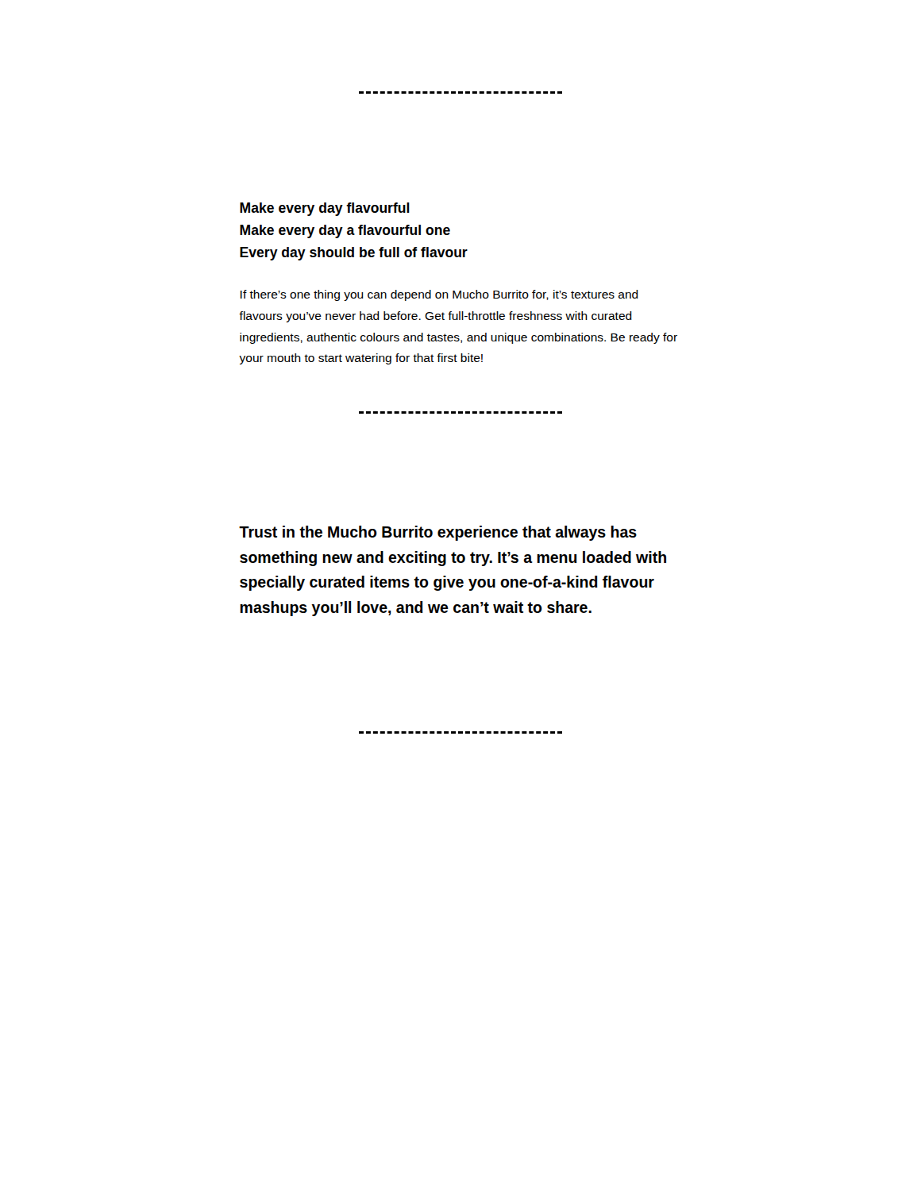Make every day flavourful Make every day a flavourful one Every day should be full of flavour
If there’s one thing you can depend on Mucho Burrito for, it’s textures and flavours you’ve never had before. Get full-throttle freshness with curated ingredients, authentic colours and tastes, and unique combinations. Be ready for your mouth to start watering for that first bite!
Trust in the Mucho Burrito experience that always has something new and exciting to try. It’s a menu loaded with specially curated items to give you one-of-a-kind flavour mashups you’ll love, and we can’t wait to share.